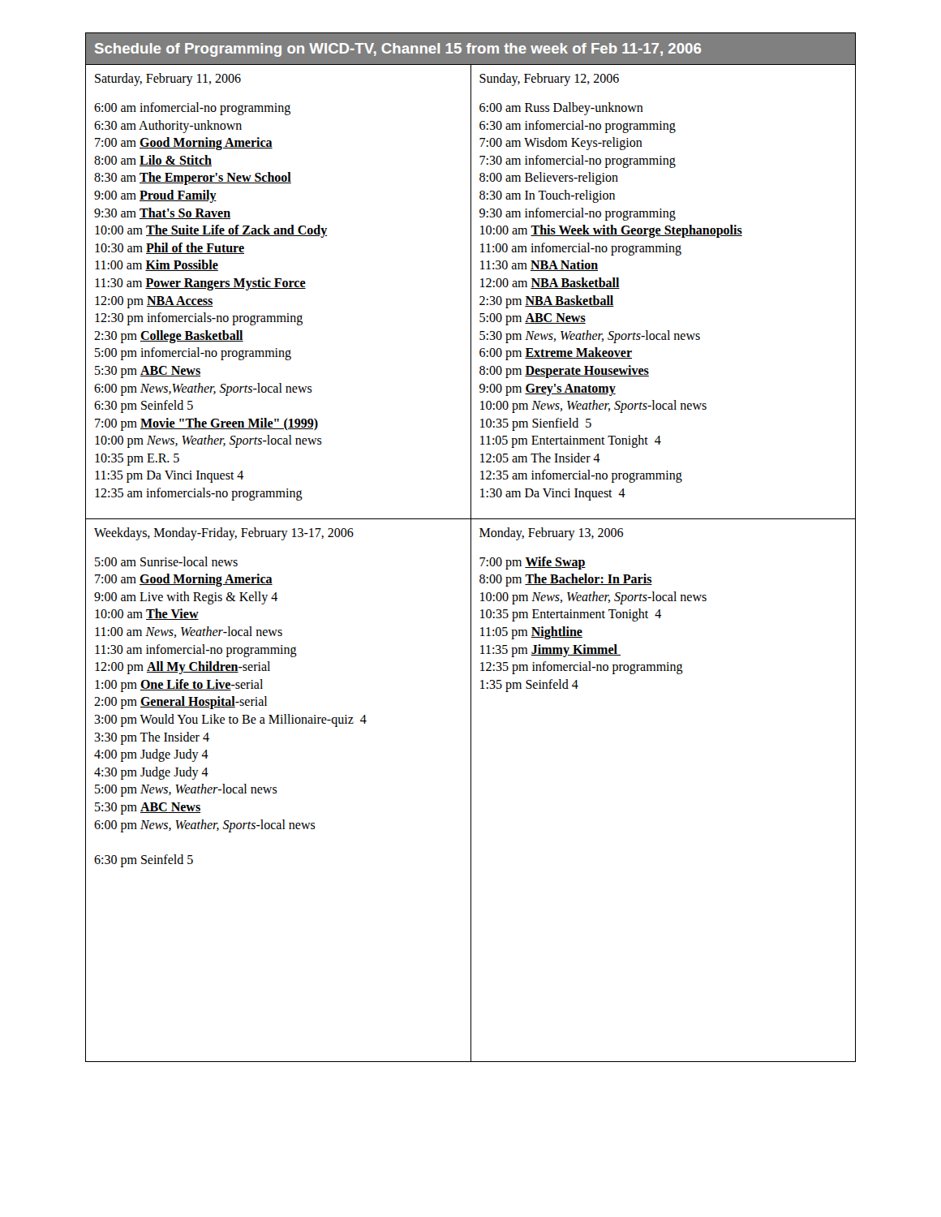Schedule of Programming on WICD-TV, Channel 15 from the week of Feb 11-17, 2006
| Saturday, February 11, 2006 6:00 am infomercial-no programming 6:30 am Authority-unknown 7:00 am Good Morning America 8:00 am Lilo & Stitch 8:30 am The Emperor's New School 9:00 am Proud Family 9:30 am That's So Raven 10:00 am The Suite Life of Zack and Cody 10:30 am Phil of the Future 11:00 am Kim Possible 11:30 am Power Rangers Mystic Force 12:00 pm NBA Access 12:30 pm infomercials-no programming 2:30 pm College Basketball 5:00 pm infomercial-no programming 5:30 pm ABC News 6:00 pm News,Weather, Sports -local news 6:30 pm Seinfeld 5 7:00 pm Movie "The Green Mile" (1999) 10:00 pm News, Weather, Sports -local news 10:35 pm E.R. 5 11:35 pm Da Vinci Inquest 4 12:35 am infomercials-no programming | Sunday, February 12, 2006 6:00 am Russ Dalbey-unknown 6:30 am infomercial-no programming 7:00 am Wisdom Keys-religion 7:30 am infomercial-no programming 8:00 am Believers-religion 8:30 am In Touch-religion 9:30 am infomercial-no programming 10:00 am This Week with George Stephanopolis 11:00 am infomercial-no programming 11:30 am NBA Nation 12:00 am NBA Basketball 2:30 pm NBA Basketball 5:00 pm ABC News 5:30 pm News, Weather, Sports -local news 6:00 pm Extreme Makeover 8:00 pm Desperate Housewives 9:00 pm Grey's Anatomy 10:00 pm News, Weather, Sports -local news 10:35 pm Sienfield 5 11:05 pm Entertainment Tonight 4 12:05 am The Insider 4 12:35 am infomercial-no programming 1:30 am Da Vinci Inquest 4 |
| Weekdays, Monday-Friday, February 13-17, 2006 5:00 am Sunrise-local news 7:00 am Good Morning America 9:00 am Live with Regis & Kelly 4 10:00 am The View 11:00 am News, Weather -local news 11:30 am infomercial-no programming 12:00 pm All My Children -serial 1:00 pm One Life to Live -serial 2:00 pm General Hospital -serial 3:00 pm Would You Like to Be a Millionaire-quiz 4 3:30 pm The Insider 4 4:00 pm Judge Judy 4 4:30 pm Judge Judy 4 5:00 pm News, Weather -local news 5:30 pm ABC News 6:00 pm News, Weather, Sports -local news 6:30 pm Seinfeld 5 | Monday, February 13, 2006 7:00 pm Wife Swap 8:00 pm The Bachelor: In Paris 10:00 pm News, Weather, Sports -local news 10:35 pm Entertainment Tonight 4 11:05 pm Nightline 11:35 pm Jimmy Kimmel 12:35 pm infomercial-no programming 1:35 pm Seinfeld 4 |